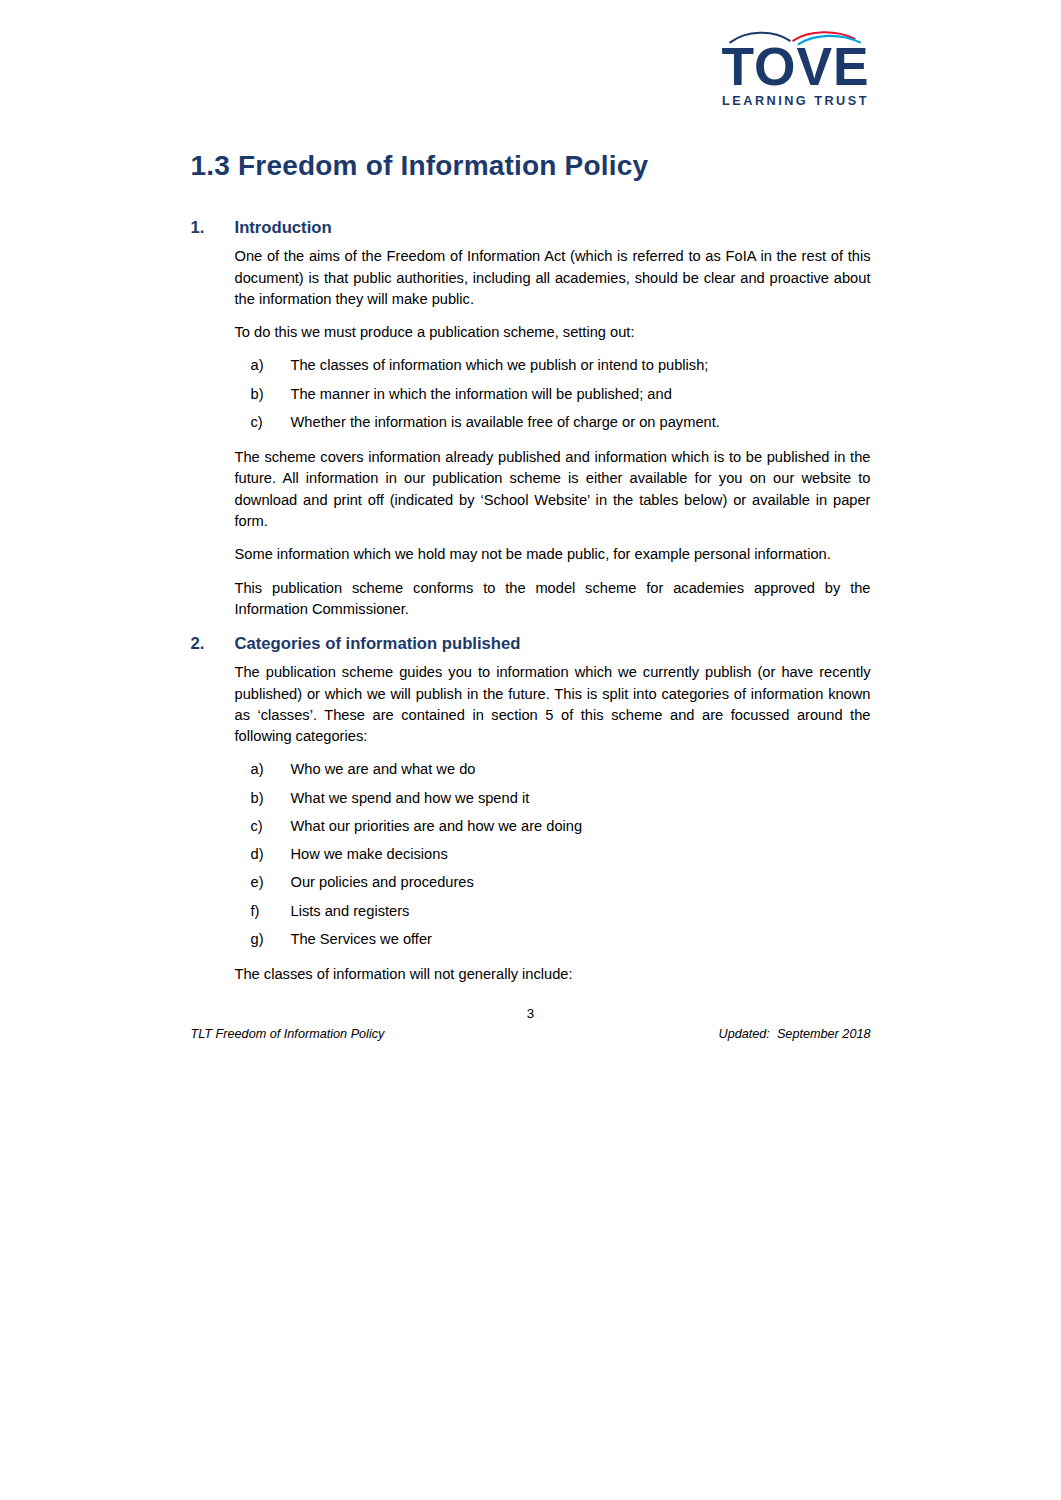TOVE
LEARNING TRUST
1.3 Freedom of Information Policy
1. Introduction
One of the aims of the Freedom of Information Act (which is referred to as FoIA in the rest of this document) is that public authorities, including all academies, should be clear and proactive about the information they will make public.
To do this we must produce a publication scheme, setting out:
The classes of information which we publish or intend to publish;
The manner in which the information will be published; and
Whether the information is available free of charge or on payment.
The scheme covers information already published and information which is to be published in the future. All information in our publication scheme is either available for you on our website to download and print off (indicated by ‘School Website’ in the tables below) or available in paper form.
Some information which we hold may not be made public, for example personal information.
This publication scheme conforms to the model scheme for academies approved by the Information Commissioner.
2. Categories of information published
The publication scheme guides you to information which we currently publish (or have recently published) or which we will publish in the future. This is split into categories of information known as ‘classes’. These are contained in section 5 of this scheme and are focussed around the following categories:
Who we are and what we do
What we spend and how we spend it
What our priorities are and how we are doing
How we make decisions
Our policies and procedures
Lists and registers
The Services we offer
The classes of information will not generally include:
3
TLT Freedom of Information Policy Updated: September 2018